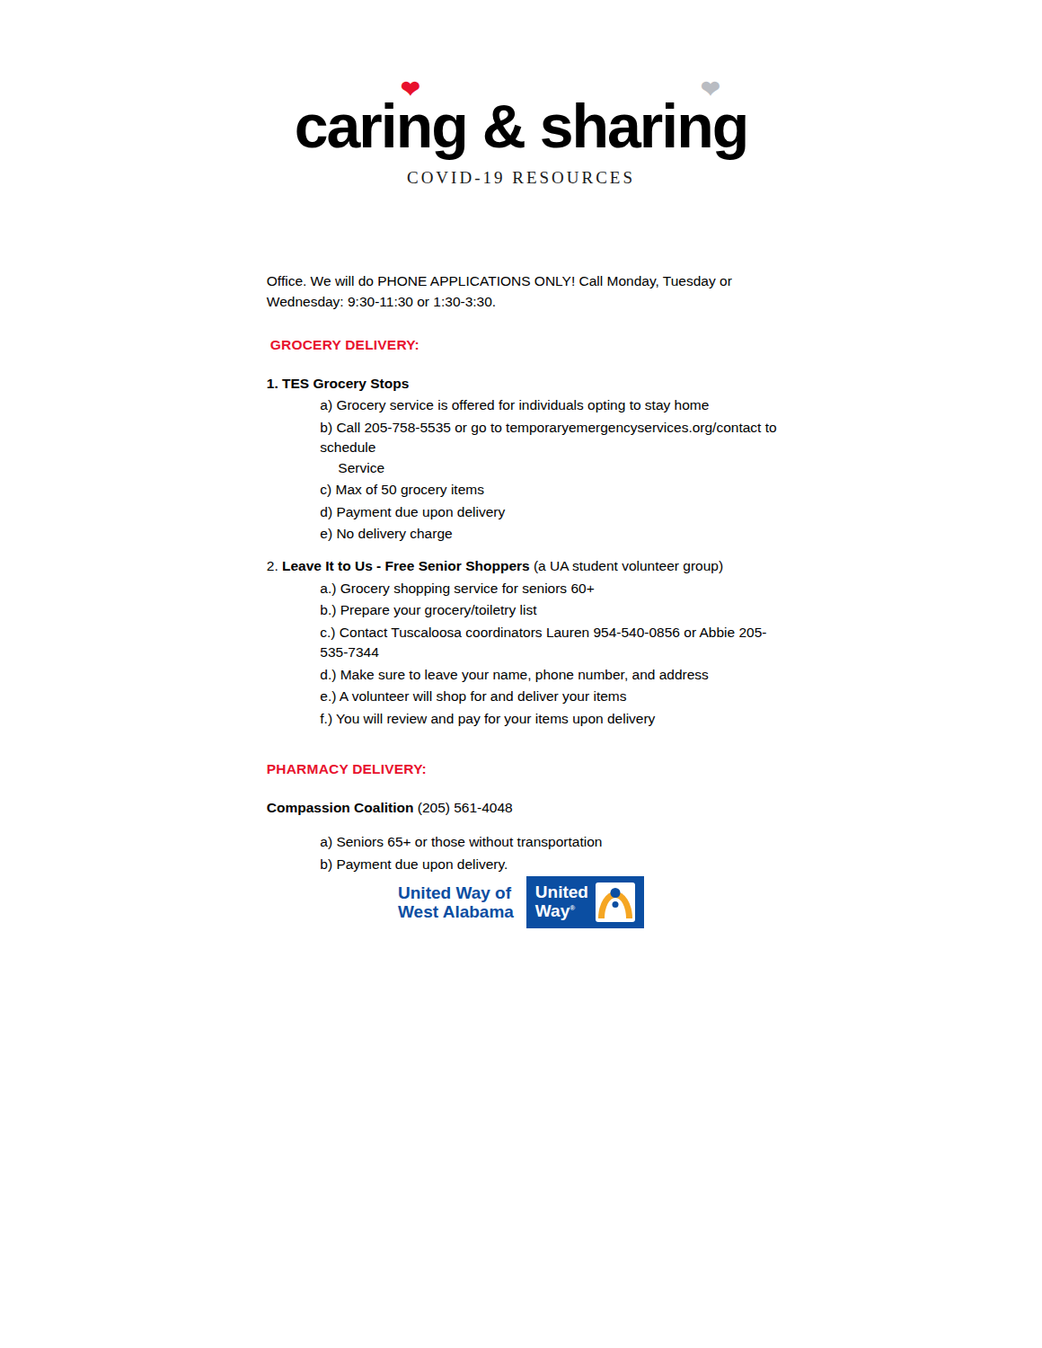❤ ❤ caring & sharing
COVID-19 RESOURCES
Office. We will do PHONE APPLICATIONS ONLY! Call Monday, Tuesday or Wednesday: 9:30-11:30 or 1:30-3:30.
GROCERY DELIVERY:
1. TES Grocery Stops
a) Grocery service is offered for individuals opting to stay home
b) Call 205-758-5535 or go to temporaryemergencyservices.org/contact to schedule Service
c) Max of 50 grocery items
d) Payment due upon delivery
e) No delivery charge
2. Leave It to Us - Free Senior Shoppers (a UA student volunteer group)
a.) Grocery shopping service for seniors 60+
b.) Prepare your grocery/toiletry list
c.) Contact Tuscaloosa coordinators Lauren 954-540-0856 or Abbie 205-535-7344
d.) Make sure to leave your name, phone number, and address
e.) A volunteer will shop for and deliver your items
f.) You will review and pay for your items upon delivery
PHARMACY DELIVERY:
Compassion Coalition (205) 561-4048
a) Seniors 65+ or those without transportation
b) Payment due upon delivery.
United Way of
West Alabama
United
Way®